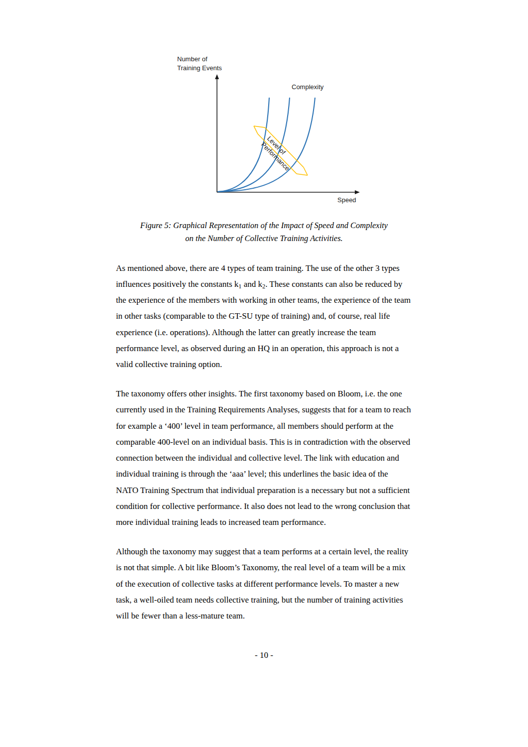Number of Training Events Speed Complexity Level of Performance
Figure 5: Graphical Representation of the Impact of Speed and Complexity on the Number of Collective Training Activities.
As mentioned above, there are 4 types of team training. The use of the other 3 types influences positively the constants k1 and k2. These constants can also be reduced by the experience of the members with working in other teams, the experience of the team in other tasks (comparable to the GT-SU type of training) and, of course, real life experience (i.e. operations). Although the latter can greatly increase the team performance level, as observed during an HQ in an operation, this approach is not a valid collective training option.
The taxonomy offers other insights. The first taxonomy based on Bloom, i.e. the one currently used in the Training Requirements Analyses, suggests that for a team to reach for example a ‘400’ level in team performance, all members should perform at the comparable 400-level on an individual basis. This is in contradiction with the observed connection between the individual and collective level. The link with education and individual training is through the ‘aaa’ level; this underlines the basic idea of the NATO Training Spectrum that individual preparation is a necessary but not a sufficient condition for collective performance. It also does not lead to the wrong conclusion that more individual training leads to increased team performance.
Although the taxonomy may suggest that a team performs at a certain level, the reality is not that simple. A bit like Bloom’s Taxonomy, the real level of a team will be a mix of the execution of collective tasks at different performance levels. To master a new task, a well-oiled team needs collective training, but the number of training activities will be fewer than a less-mature team.
- 10 -